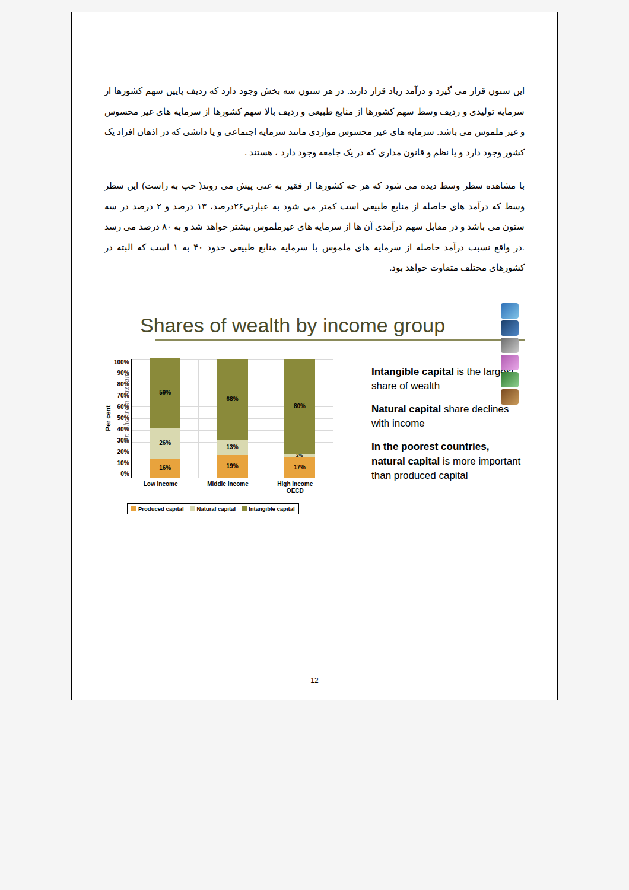این ستون قرار می گیرد و درآمد زیاد قرار دارند. در هر ستون سه بخش وجود دارد که ردیف پایین سهم کشورها از سرمایه تولیدی و ردیف وسط سهم کشورها از منابع طبیعی و ردیف بالا سهم کشورها از سرمایه های غیر محسوس و غیر ملموس می باشد. سرمایه های غیر محسوس مواردی مانند سرمایه اجتماعی و یا دانشی که در اذهان افراد یک کشور وجود دارد و یا نظم و قانون مداری که در یک جامعه وجود دارد ، هستند .
با مشاهده سطر وسط دیده می شود که هر چه کشورها از فقیر به غنی پیش می روند( چپ به راست) این سطر وسط که درآمد های حاصله از منابع طبیعی است کمتر می شود به عبارتی۲۶درصد، ۱۳ درصد و ۲ درصد در سه ستون می باشد و در مقابل سهم درآمدی آن ها از سرمایه های غیرملموس بیشتر خواهد شد و به ۸۰ درصد می رسد .در واقع نسبت درآمد حاصله از سرمایه های ملموس با سرمایه منابع طبیعی حدود ۴۰ به ۱ است که البته در کشورهای مختلف متفاوت خواهد بود.
Shares of wealth by income group
Per cent
100% 90% 80% 70% 60% 50% 40% 30% 20% 10% 0%
59%
26%
16%
68%
13%
19%
80%
2%
17%
Low Income Middle Income High Income
OECD
Produced capital Natural capital Intangible capital
Intangible capital is the largest share of wealth
Natural capital share declines with income
In the poorest countries, natural capital is more important than produced capital
Dr. Shahram Yazdani
12